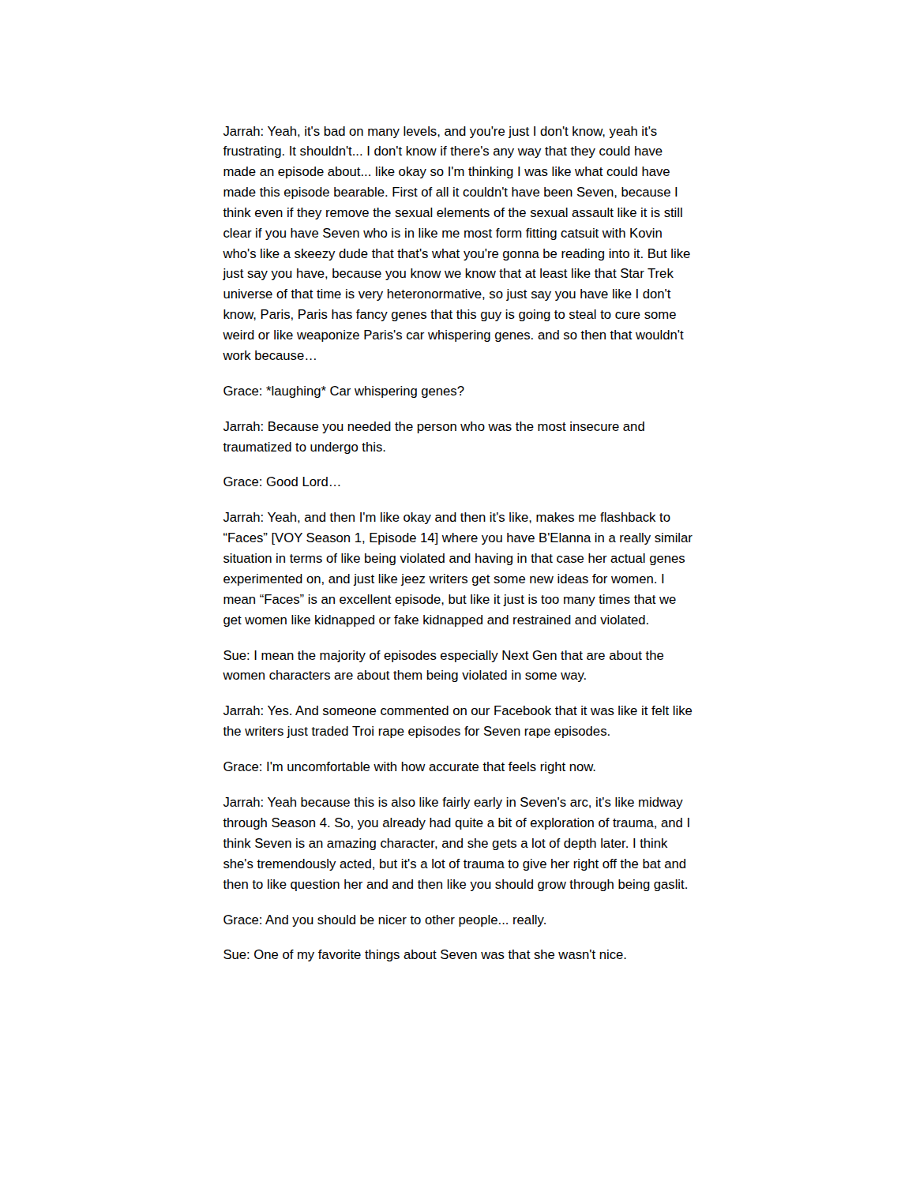Jarrah: Yeah, it's bad on many levels, and you're just I don't know, yeah it's frustrating. It shouldn't... I don't know if there's any way that they could have made an episode about... like okay so I'm thinking I was like what could have made this episode bearable. First of all it couldn't have been Seven, because I think even if they remove the sexual elements of the sexual assault like it is still clear if you have Seven who is in like me most form fitting catsuit with Kovin who's like a skeezy dude that that's what you're gonna be reading into it. But like just say you have, because you know we know that at least like that Star Trek universe of that time is very heteronormative, so just say you have like I don't know, Paris, Paris has fancy genes that this guy is going to steal to cure some weird or like weaponize Paris's car whispering genes. and so then that wouldn't work because…
Grace: *laughing* Car whispering genes?
Jarrah: Because you needed the person who was the most insecure and traumatized to undergo this.
Grace: Good Lord…
Jarrah: Yeah, and then I'm like okay and then it's like, makes me flashback to “Faces” [VOY Season 1, Episode 14] where you have B'Elanna in a really similar situation in terms of like being violated and having in that case her actual genes experimented on, and just like jeez writers get some new ideas for women. I mean “Faces” is an excellent episode, but like it just is too many times that we get women like kidnapped or fake kidnapped and restrained and violated.
Sue: I mean the majority of episodes especially Next Gen that are about the women characters are about them being violated in some way.
Jarrah: Yes. And someone commented on our Facebook that it was like it felt like the writers just traded Troi rape episodes for Seven rape episodes.
Grace: I'm uncomfortable with how accurate that feels right now.
Jarrah: Yeah because this is also like fairly early in Seven's arc, it's like midway through Season 4. So, you already had quite a bit of exploration of trauma, and I think Seven is an amazing character, and she gets a lot of depth later. I think she's tremendously acted, but it's a lot of trauma to give her right off the bat and then to like question her and and then like you should grow through being gaslit.
Grace: And you should be nicer to other people... really.
Sue: One of my favorite things about Seven was that she wasn't nice.